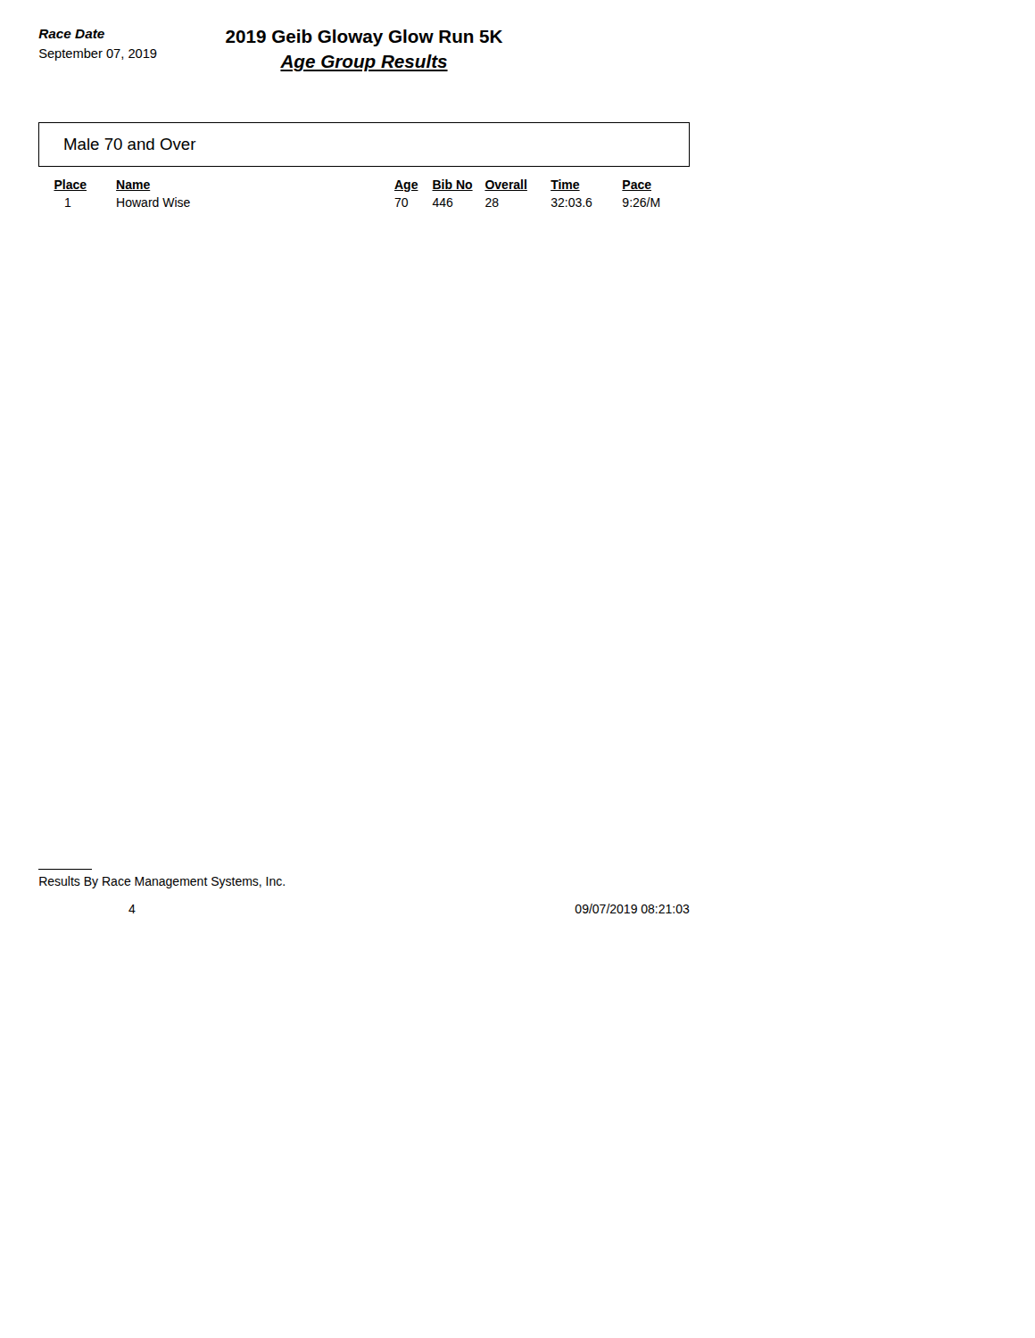Race Date
September 07, 2019
2019 Geib Gloway Glow Run 5K
Age Group Results
Male 70 and Over
| Place | Name | Age | Bib No | Overall | Time | Pace |
| --- | --- | --- | --- | --- | --- | --- |
| 1 | Howard Wise | 70 | 446 | 28 | 32:03.6 | 9:26/M |
Results By Race Management Systems, Inc.
4 09/07/2019 08:21:03